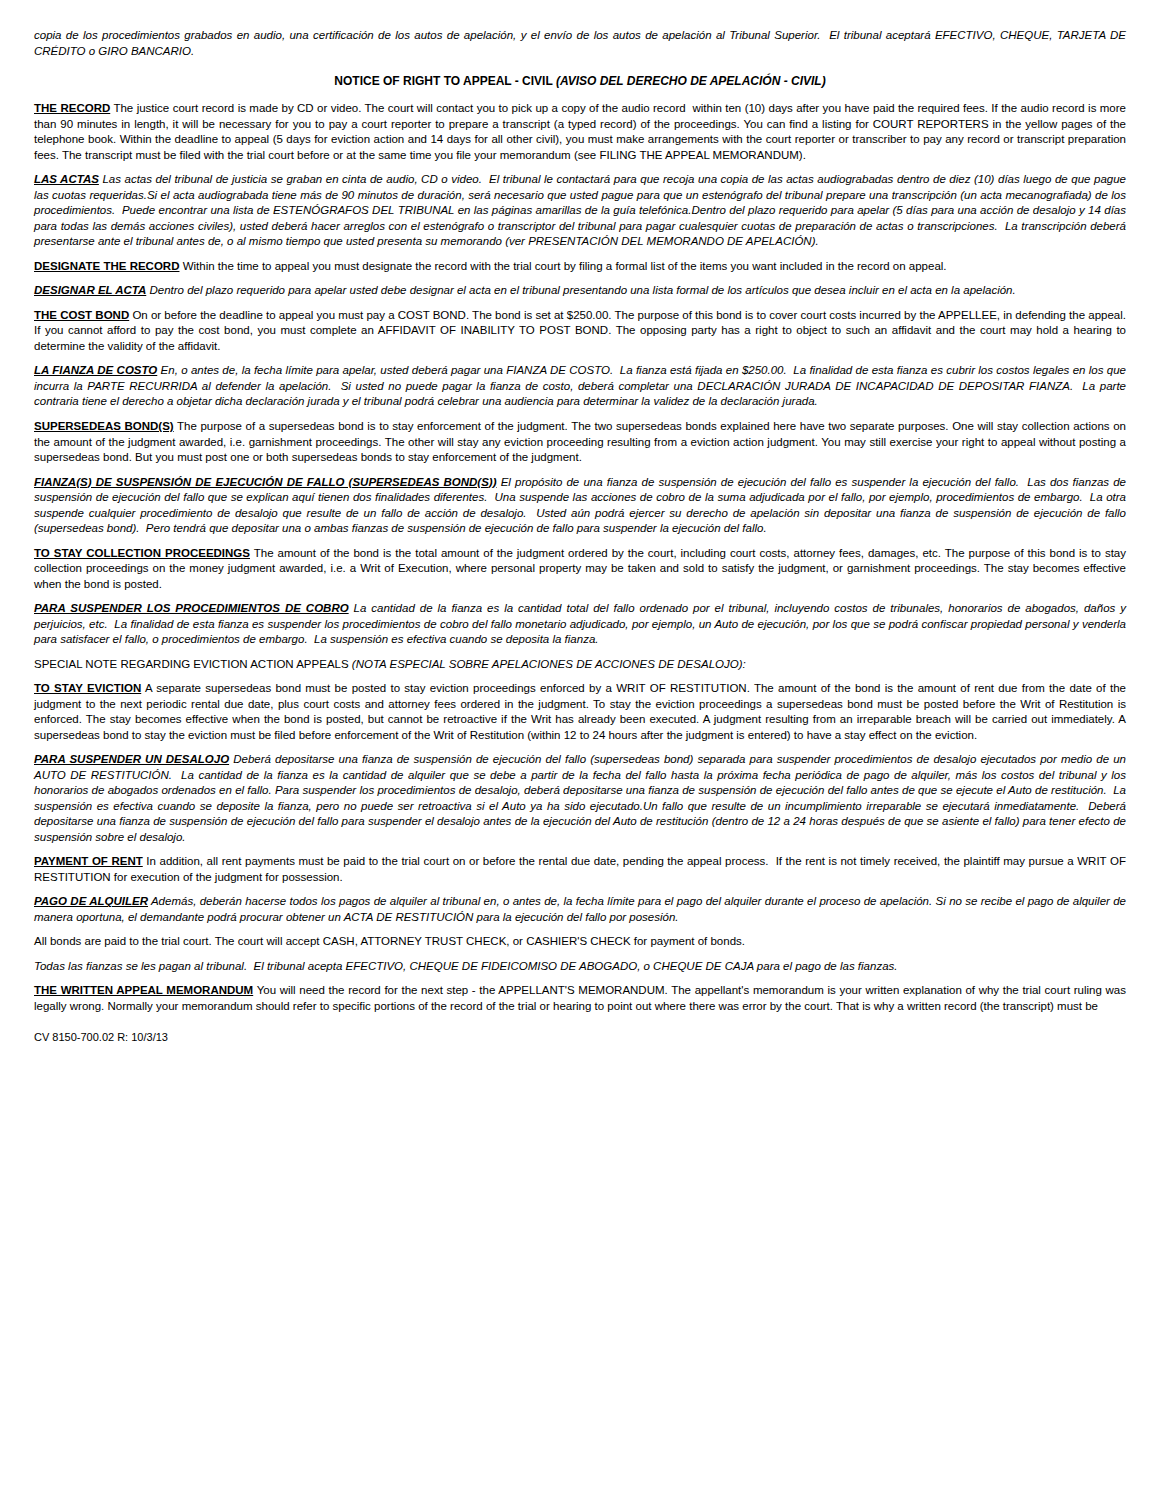copia de los procedimientos grabados en audio, una certificación de los autos de apelación, y el envío de los autos de apelación al Tribunal Superior. El tribunal aceptará EFECTIVO, CHEQUE, TARJETA DE CRÉDITO o GIRO BANCARIO.
NOTICE OF RIGHT TO APPEAL - CIVIL (AVISO DEL DERECHO DE APELACIÓN - CIVIL)
THE RECORD The justice court record is made by CD or video. The court will contact you to pick up a copy of the audio record within ten (10) days after you have paid the required fees. If the audio record is more than 90 minutes in length, it will be necessary for you to pay a court reporter to prepare a transcript (a typed record) of the proceedings. You can find a listing for COURT REPORTERS in the yellow pages of the telephone book. Within the deadline to appeal (5 days for eviction action and 14 days for all other civil), you must make arrangements with the court reporter or transcriber to pay any record or transcript preparation fees. The transcript must be filed with the trial court before or at the same time you file your memorandum (see FILING THE APPEAL MEMORANDUM).
LAS ACTAS Las actas del tribunal de justicia se graban en cinta de audio, CD o video. El tribunal le contactará para que recoja una copia de las actas audiograbadas dentro de diez (10) días luego de que pague las cuotas requeridas.Si el acta audiograbada tiene más de 90 minutos de duración, será necesario que usted pague para que un estenógrafo del tribunal prepare una transcripción (un acta mecanografiada) de los procedimientos. Puede encontrar una lista de ESTENÓGRAFOS DEL TRIBUNAL en las páginas amarillas de la guía telefónica.Dentro del plazo requerido para apelar (5 días para una acción de desalojo y 14 días para todas las demás acciones civiles), usted deberá hacer arreglos con el estenógrafo o transcriptor del tribunal para pagar cualesquier cuotas de preparación de actas o transcripciones. La transcripción deberá presentarse ante el tribunal antes de, o al mismo tiempo que usted presenta su memorando (ver PRESENTACIÓN DEL MEMORANDO DE APELACIÓN).
DESIGNATE THE RECORD Within the time to appeal you must designate the record with the trial court by filing a formal list of the items you want included in the record on appeal.
DESIGNAR EL ACTA Dentro del plazo requerido para apelar usted debe designar el acta en el tribunal presentando una lista formal de los artículos que desea incluir en el acta en la apelación.
THE COST BOND On or before the deadline to appeal you must pay a COST BOND. The bond is set at $250.00. The purpose of this bond is to cover court costs incurred by the APPELLEE, in defending the appeal. If you cannot afford to pay the cost bond, you must complete an AFFIDAVIT OF INABILITY TO POST BOND. The opposing party has a right to object to such an affidavit and the court may hold a hearing to determine the validity of the affidavit.
LA FIANZA DE COSTO En, o antes de, la fecha límite para apelar, usted deberá pagar una FIANZA DE COSTO. La fianza está fijada en $250.00. La finalidad de esta fianza es cubrir los costos legales en los que incurra la PARTE RECURRIDA al defender la apelación. Si usted no puede pagar la fianza de costo, deberá completar una DECLARACIÓN JURADA DE INCAPACIDAD DE DEPOSITAR FIANZA. La parte contraria tiene el derecho a objetar dicha declaración jurada y el tribunal podrá celebrar una audiencia para determinar la validez de la declaración jurada.
SUPERSEDEAS BOND(S) The purpose of a supersedeas bond is to stay enforcement of the judgment. The two supersedeas bonds explained here have two separate purposes. One will stay collection actions on the amount of the judgment awarded, i.e. garnishment proceedings. The other will stay any eviction proceeding resulting from a eviction action judgment. You may still exercise your right to appeal without posting a supersedeas bond. But you must post one or both supersedeas bonds to stay enforcement of the judgment.
FIANZA(S) DE SUSPENSIÓN DE EJECUCIÓN DE FALLO (SUPERSEDEAS BOND(S)) El propósito de una fianza de suspensión de ejecución del fallo es suspender la ejecución del fallo. Las dos fianzas de suspensión de ejecución del fallo que se explican aquí tienen dos finalidades diferentes. Una suspende las acciones de cobro de la suma adjudicada por el fallo, por ejemplo, procedimientos de embargo. La otra suspende cualquier procedimiento de desalojo que resulte de un fallo de acción de desalojo. Usted aún podrá ejercer su derecho de apelación sin depositar una fianza de suspensión de ejecución de fallo (supersedeas bond). Pero tendrá que depositar una o ambas fianzas de suspensión de ejecución de fallo para suspender la ejecución del fallo.
TO STAY COLLECTION PROCEEDINGS The amount of the bond is the total amount of the judgment ordered by the court, including court costs, attorney fees, damages, etc. The purpose of this bond is to stay collection proceedings on the money judgment awarded, i.e. a Writ of Execution, where personal property may be taken and sold to satisfy the judgment, or garnishment proceedings. The stay becomes effective when the bond is posted.
PARA SUSPENDER LOS PROCEDIMIENTOS DE COBRO La cantidad de la fianza es la cantidad total del fallo ordenado por el tribunal, incluyendo costos de tribunales, honorarios de abogados, daños y perjuicios, etc. La finalidad de esta fianza es suspender los procedimientos de cobro del fallo monetario adjudicado, por ejemplo, un Auto de ejecución, por los que se podrá confiscar propiedad personal y venderla para satisfacer el fallo, o procedimientos de embargo. La suspensión es efectiva cuando se deposita la fianza.
SPECIAL NOTE REGARDING EVICTION ACTION APPEALS (NOTA ESPECIAL SOBRE APELACIONES DE ACCIONES DE DESALOJO):
TO STAY EVICTION A separate supersedeas bond must be posted to stay eviction proceedings enforced by a WRIT OF RESTITUTION. The amount of the bond is the amount of rent due from the date of the judgment to the next periodic rental due date, plus court costs and attorney fees ordered in the judgment. To stay the eviction proceedings a supersedeas bond must be posted before the Writ of Restitution is enforced. The stay becomes effective when the bond is posted, but cannot be retroactive if the Writ has already been executed. A judgment resulting from an irreparable breach will be carried out immediately. A supersedeas bond to stay the eviction must be filed before enforcement of the Writ of Restitution (within 12 to 24 hours after the judgment is entered) to have a stay effect on the eviction.
PARA SUSPENDER UN DESALOJO Deberá depositarse una fianza de suspensión de ejecución del fallo (supersedeas bond) separada para suspender procedimientos de desalojo ejecutados por medio de un AUTO DE RESTITUCIÓN. La cantidad de la fianza es la cantidad de alquiler que se debe a partir de la fecha del fallo hasta la próxima fecha periódica de pago de alquiler, más los costos del tribunal y los honorarios de abogados ordenados en el fallo. Para suspender los procedimientos de desalojo, deberá depositarse una fianza de suspensión de ejecución del fallo antes de que se ejecute el Auto de restitución. La suspensión es efectiva cuando se deposite la fianza, pero no puede ser retroactiva si el Auto ya ha sido ejecutado.Un fallo que resulte de un incumplimiento irreparable se ejecutará inmediatamente. Deberá depositarse una fianza de suspensión de ejecución del fallo para suspender el desalojo antes de la ejecución del Auto de restitución (dentro de 12 a 24 horas después de que se asiente el fallo) para tener efecto de suspensión sobre el desalojo.
PAYMENT OF RENT In addition, all rent payments must be paid to the trial court on or before the rental due date, pending the appeal process. If the rent is not timely received, the plaintiff may pursue a WRIT OF RESTITUTION for execution of the judgment for possession.
PAGO DE ALQUILER Además, deberán hacerse todos los pagos de alquiler al tribunal en, o antes de, la fecha límite para el pago del alquiler durante el proceso de apelación. Si no se recibe el pago de alquiler de manera oportuna, el demandante podrá procurar obtener un ACTA DE RESTITUCIÓN para la ejecución del fallo por posesión.
All bonds are paid to the trial court. The court will accept CASH, ATTORNEY TRUST CHECK, or CASHIER'S CHECK for payment of bonds.
Todas las fianzas se les pagan al tribunal. El tribunal acepta EFECTIVO, CHEQUE DE FIDEICOMISO DE ABOGADO, o CHEQUE DE CAJA para el pago de las fianzas.
THE WRITTEN APPEAL MEMORANDUM You will need the record for the next step - the APPELLANT'S MEMORANDUM. The appellant's memorandum is your written explanation of why the trial court ruling was legally wrong. Normally your memorandum should refer to specific portions of the record of the trial or hearing to point out where there was error by the court. That is why a written record (the transcript) must be
CV 8150-700.02 R: 10/3/13